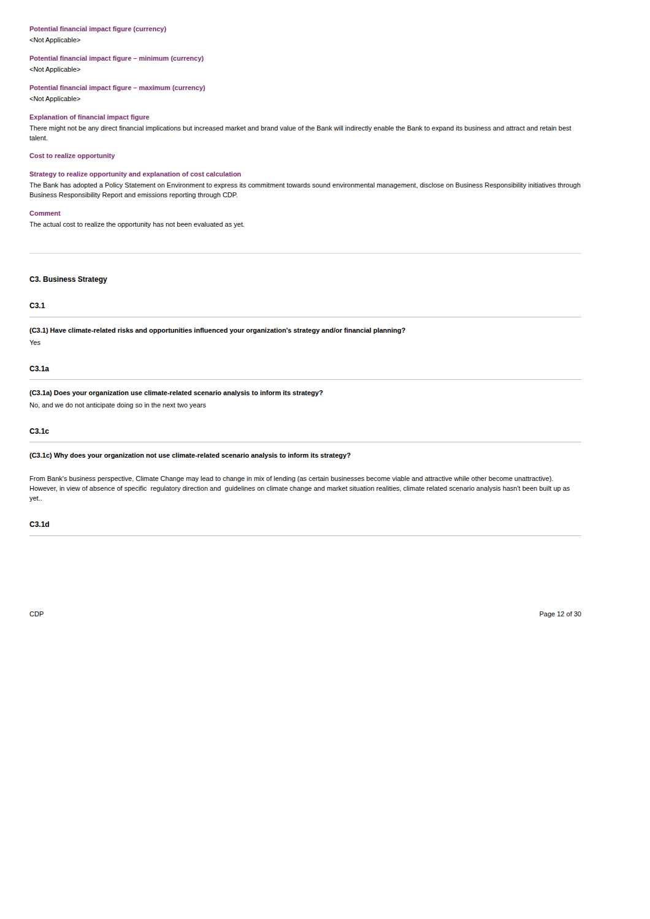Potential financial impact figure (currency)
<Not Applicable>
Potential financial impact figure – minimum (currency)
<Not Applicable>
Potential financial impact figure – maximum (currency)
<Not Applicable>
Explanation of financial impact figure
There might not be any direct financial implications but increased market and brand value of the Bank will indirectly enable the Bank to expand its business and attract and retain best talent.
Cost to realize opportunity
Strategy to realize opportunity and explanation of cost calculation
The Bank has adopted a Policy Statement on Environment to express its commitment towards sound environmental management, disclose on Business Responsibility initiatives through Business Responsibility Report and emissions reporting through CDP.
Comment
The actual cost to realize the opportunity has not been evaluated as yet.
C3. Business Strategy
C3.1
(C3.1) Have climate-related risks and opportunities influenced your organization's strategy and/or financial planning?
Yes
C3.1a
(C3.1a) Does your organization use climate-related scenario analysis to inform its strategy?
No, and we do not anticipate doing so in the next two years
C3.1c
(C3.1c) Why does your organization not use climate-related scenario analysis to inform its strategy?
From Bank's business perspective, Climate Change may lead to change in mix of lending (as certain businesses become viable and attractive while other become unattractive). However, in view of absence of specific regulatory direction and guidelines on climate change and market situation realities, climate related scenario analysis hasn't been built up as yet..
C3.1d
CDP Page 12 of 30